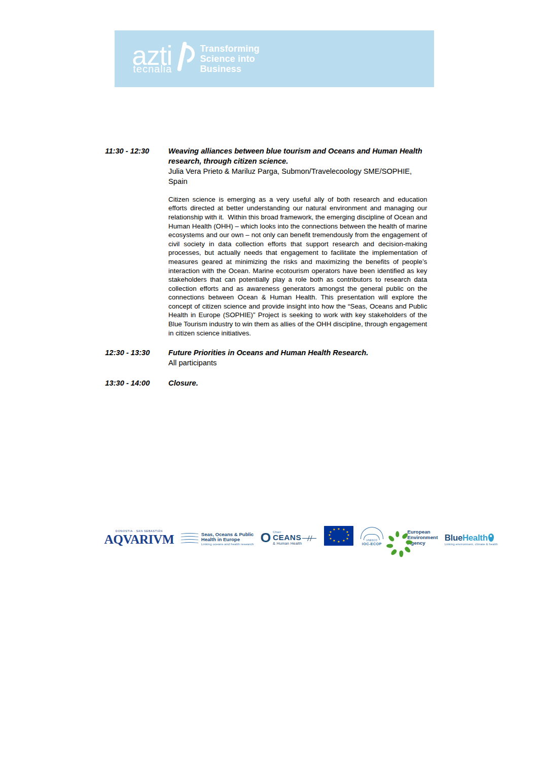azti tecnalia
Transforming
Science into
Business
11:30 - 12:30
Weaving alliances between blue tourism and Oceans and Human Health research, through citizen science.
Julia Vera Prieto & Mariluz Parga, Submon/Travelecoology SME/SOPHIE, Spain
Citizen science is emerging as a very useful ally of both research and education efforts directed at better understanding our natural environment and managing our relationship with it. Within this broad framework, the emerging discipline of Ocean and Human Health (OHH) – which looks into the connections between the health of marine ecosystems and our own – not only can benefit tremendously from the engagement of civil society in data collection efforts that support research and decision-making processes, but actually needs that engagement to facilitate the implementation of measures geared at minimizing the risks and maximizing the benefits of people’s interaction with the Ocean. Marine ecotourism operators have been identified as key stakeholders that can potentially play a role both as contributors to research data collection efforts and as awareness generators amongst the general public on the connections between Ocean & Human Health. This presentation will explore the concept of citizen science and provide insight into how the “Seas, Oceans and Public Health in Europe (SOPHIE)” Project is seeking to work with key stakeholders of the Blue Tourism industry to win them as allies of the OHH discipline, through engagement in citizen science initiatives.
12:30 - 13:30
Future Priorities in Oceans and Human Health Research.
All participants
13:30 - 14:00
Closure.
DONOSTIA · SAN SEBASTIÁN
AQVARIVM
Seas, Oceans & Public
Health in Europe
Linking oceans and health research
O
Chair
CEANS
& Human Health
★ ★ ★ ★ ★ ★ ★ ★ ★ ★ ★ ★
UNESCO
IOC-ECOP
European
Environment
Agency
BlueHealth
Linking environment, climate & health